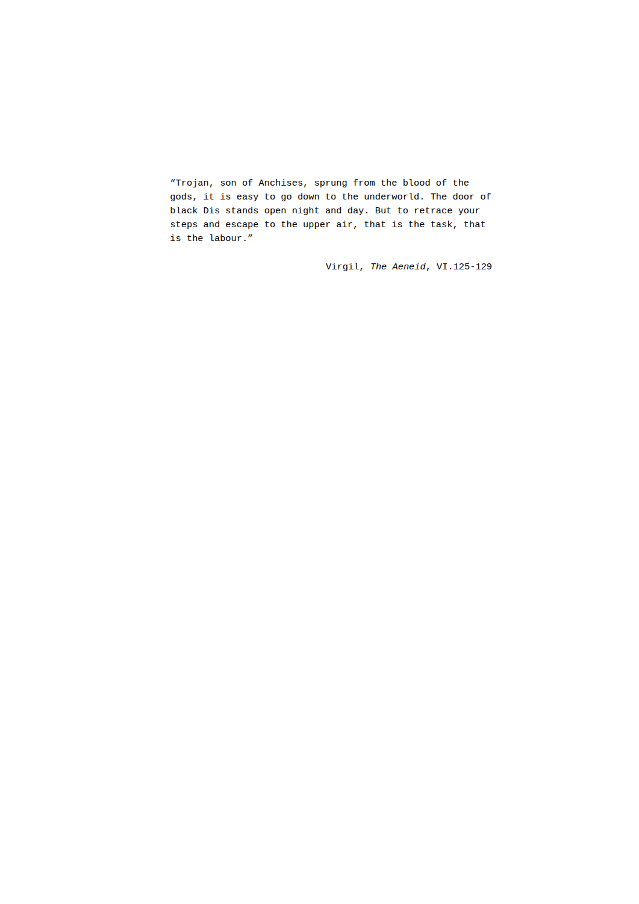“Trojan, son of Anchises, sprung from the blood of the gods, it is easy to go down to the underworld. The door of black Dis stands open night and day. But to retrace your steps and escape to the upper air, that is the task, that is the labour.”
Virgil, The Aeneid, VI.125-129